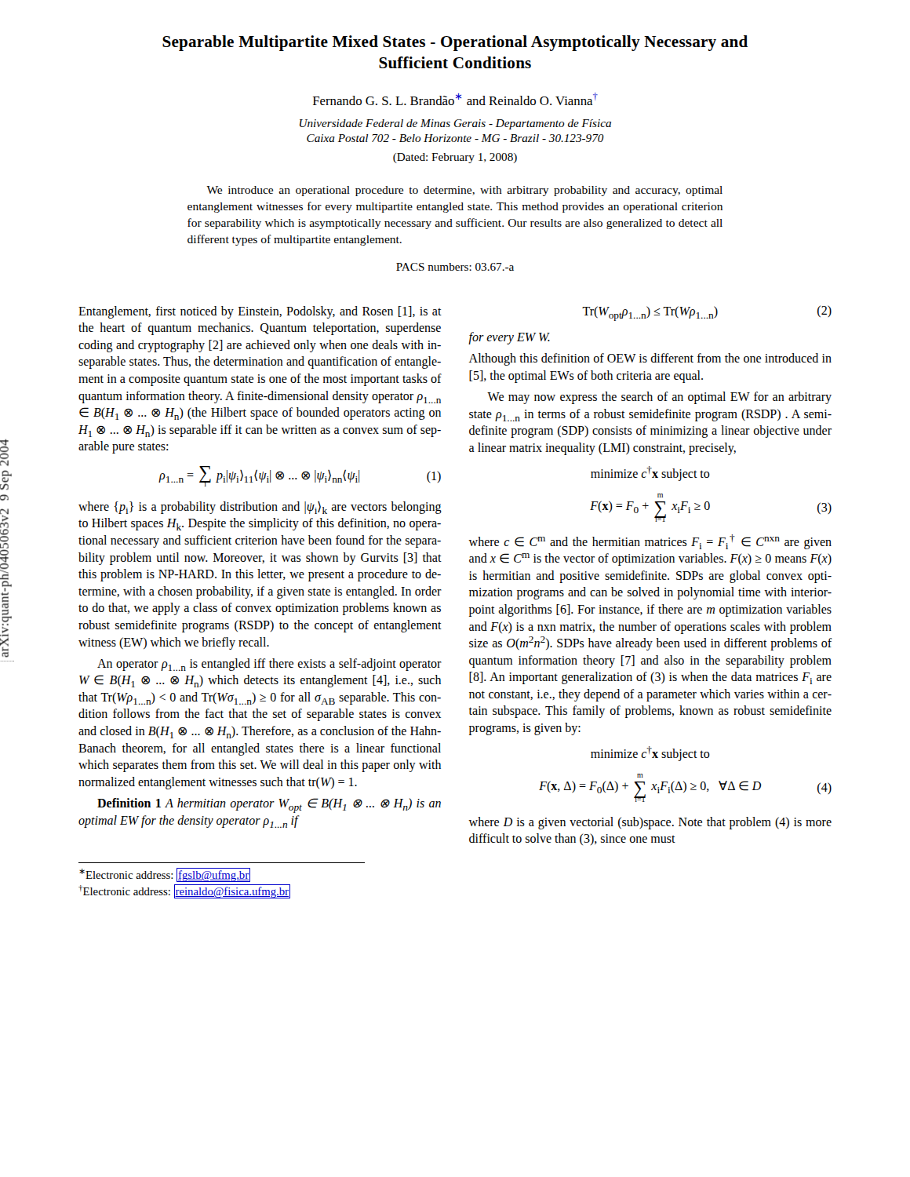arXiv:quant-ph/0405063v2 9 Sep 2004
Separable Multipartite Mixed States - Operational Asymptotically Necessary and
Sufficient Conditions
Fernando G. S. L. Brandão∗ and Reinaldo O. Vianna†
Universidade Federal de Minas Gerais - Departamento de Física
Caixa Postal 702 - Belo Horizonte - MG - Brazil - 30.123-970
(Dated: February 1, 2008)
We introduce an operational procedure to determine, with arbitrary probability and accuracy, optimal entanglement witnesses for every multipartite entangled state. This method provides an operational criterion for separability which is asymptotically necessary and sufficient. Our results are also generalized to detect all different types of multipartite entanglement.
PACS numbers: 03.67.-a
Entanglement, first noticed by Einstein, Podolsky, and Rosen [1], is at the heart of quantum mechanics. Quantum teleportation, superdense coding and cryptography [2] are achieved only when one deals with inseparable states. Thus, the determination and quantification of entanglement in a composite quantum state is one of the most important tasks of quantum information theory. A finite-dimensional density operator ρ1...n ∈ B(H1 ⊗ ... ⊗ Hn) (the Hilbert space of bounded operators acting on H1 ⊗ ... ⊗ Hn) is separable iff it can be written as a convex sum of separable pure states:
ρ1...n = ∑i pi|ψi⟩11⟨ψi| ⊗ ... ⊗ |ψi⟩nn⟨ψi| (1)
where {pi} is a probability distribution and |ψi⟩k are vectors belonging to Hilbert spaces Hk. Despite the simplicity of this definition, no operational necessary and sufficient criterion have been found for the separability problem until now. Moreover, it was shown by Gurvits [3] that this problem is NP-HARD. In this letter, we present a procedure to determine, with a chosen probability, if a given state is entangled. In order to do that, we apply a class of convex optimization problems known as robust semidefinite programs (RSDP) to the concept of entanglement witness (EW) which we briefly recall.
An operator ρ1...n is entangled iff there exists a self-adjoint operator W ∈ B(H1 ⊗ ... ⊗ Hn) which detects its entanglement [4], i.e., such that Tr(Wρ1...n) < 0 and Tr(Wσ1...n) ≥ 0 for all σAB separable. This condition follows from the fact that the set of separable states is convex and closed in B(H1 ⊗ ... ⊗ Hn). Therefore, as a conclusion of the Hahn-Banach theorem, for all entangled states there is a linear functional which separates them from this set. We will deal in this paper only with normalized entanglement witnesses such that tr(W) = 1.
Definition 1 A hermitian operator Wopt ∈ B(H1 ⊗ ... ⊗ Hn) is an optimal EW for the density operator ρ1...n if
Tr(Woptρ1...n) ≤ Tr(Wρ1...n) (2)
for every EW W.
Although this definition of OEW is different from the one introduced in [5], the optimal EWs of both criteria are equal.
We may now express the search of an optimal EW for an arbitrary state ρ1...n in terms of a robust semidefinite program (RSDP) . A semidefinite program (SDP) consists of minimizing a linear objective under a linear matrix inequality (LMI) constraint, precisely,
minimize c†x subject to
F(x) = F0 + m∑i=1 xiFi ≥ 0 (3)
where c ∈ Cm and the hermitian matrices Fi = Fi† ∈ Cnxn are given and x ∈ Cm is the vector of optimization variables. F(x) ≥ 0 means F(x) is hermitian and positive semidefinite. SDPs are global convex optimization programs and can be solved in polynomial time with interior-point algorithms [6]. For instance, if there are m optimization variables and F(x) is a nxn matrix, the number of operations scales with problem size as O(m2n2). SDPs have already been used in different problems of quantum information theory [7] and also in the separability problem [8]. An important generalization of (3) is when the data matrices Fi are not constant, i.e., they depend of a parameter which varies within a certain subspace. This family of problems, known as robust semidefinite programs, is given by:
minimize c†x subject to
F(x, Δ) = F0(Δ) + m∑i=1 xiFi(Δ) ≥ 0, ∀Δ ∈ D (4)
where D is a given vectorial (sub)space. Note that problem (4) is more difficult to solve than (3), since one must
∗Electronic address: fgslb@ufmg.br
†Electronic address: reinaldo@fisica.ufmg.br